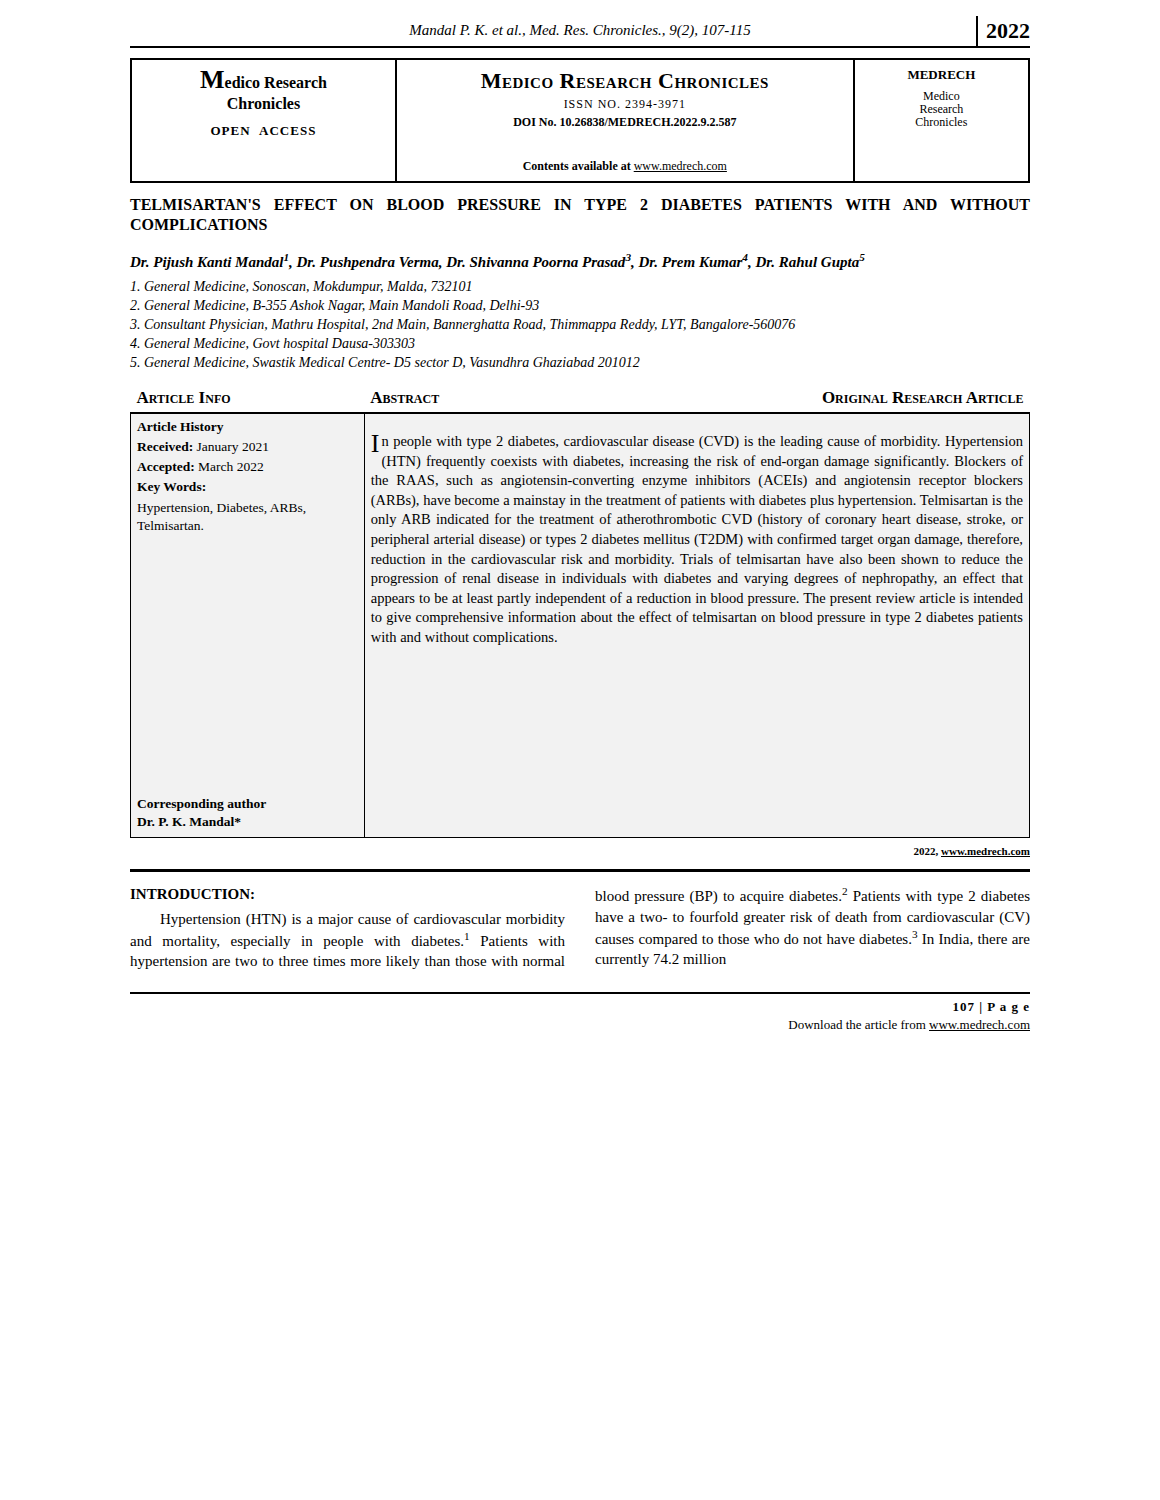Mandal P. K. et al., Med. Res. Chronicles., 9(2), 107-115 2022
Medico Research
Chronicles
OPEN ACCESS
Medico Research Chronicles
ISSN NO. 2394-3971
DOI No. 10.26838/MEDRECH.2022.9.2.587
Contents available at www.medrech.com
MEDRECH
Medico
Research
Chronicles
Telmisartan's Effect on Blood Pressure in Type 2 Diabetes Patients With and Without Complications
Dr. Pijush Kanti Mandal1, Dr. Pushpendra Verma, Dr. Shivanna Poorna Prasad3, Dr. Prem Kumar4, Dr. Rahul Gupta5
1. General Medicine, Sonoscan, Mokdumpur, Malda, 732101
2. General Medicine, B-355 Ashok Nagar, Main Mandoli Road, Delhi-93
3. Consultant Physician, Mathru Hospital, 2nd Main, Bannerghatta Road, Thimmappa Reddy, LYT, Bangalore-560076
4. General Medicine, Govt hospital Dausa-303303
5. General Medicine, Swastik Medical Centre- D5 sector D, Vasundhra Ghaziabad 201012
| Article Info | Abstract | Original Research Article |
| --- | --- | --- |
| Article History Received: January 2021 Accepted: March 2022 Key Words: Hypertension, Diabetes, ARBs, Telmisartan. Corresponding author Dr. P. K. Mandal* | I n people with type 2 diabetes, cardiovascular disease (CVD) is the leading cause of morbidity. Hypertension (HTN) frequently coexists with diabetes, increasing the risk of end-organ damage significantly. Blockers of the RAAS, such as angiotensin-converting enzyme inhibitors (ACEIs) and angiotensin receptor blockers (ARBs), have become a mainstay in the treatment of patients with diabetes plus hypertension. Telmisartan is the only ARB indicated for the treatment of atherothrombotic CVD (history of coronary heart disease, stroke, or peripheral arterial disease) or types 2 diabetes mellitus (T2DM) with confirmed target organ damage, therefore, reduction in the cardiovascular risk and morbidity. Trials of telmisartan have also been shown to reduce the progression of renal disease in individuals with diabetes and varying degrees of nephropathy, an effect that appears to be at least partly independent of a reduction in blood pressure. The present review article is intended to give comprehensive information about the effect of telmisartan on blood pressure in type 2 diabetes patients with and without complications. |
2022, www.medrech.com
Introduction:
Hypertension (HTN) is a major cause of cardiovascular morbidity and mortality, especially in people with diabetes.1 Patients with hypertension are two to three times more likely than those with normal blood pressure (BP) to acquire diabetes.2 Patients with type 2 diabetes have a two- to fourfold greater risk of death from cardiovascular (CV) causes compared to those who do not have diabetes.3 In India, there are currently 74.2 million
107 | P a g e
Download the article from www.medrech.com